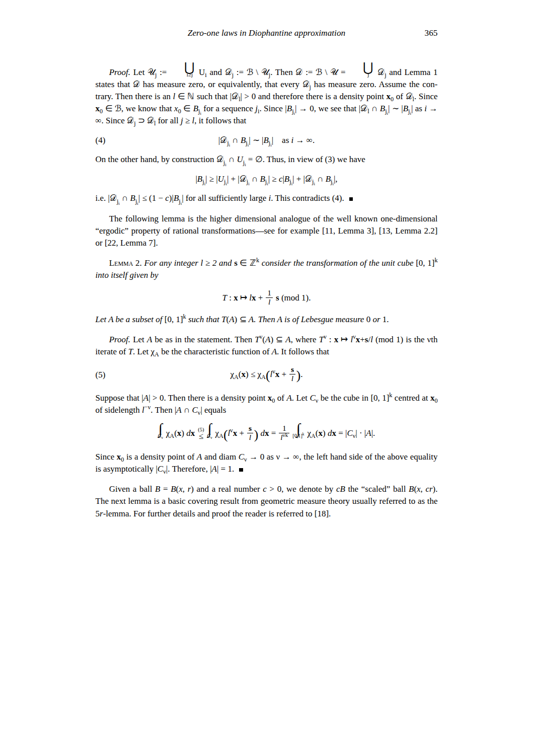Zero-one laws in Diophantine approximation 365
Proof. Let 𝒰j := ⋃i≥j Ui and 𝒟j := ℬ \ 𝒰j. Then 𝒟 := ℬ \ 𝒰 = ⋃j 𝒟j and Lemma 1 states that 𝒟 has measure zero, or equivalently, that every 𝒟j has measure zero. Assume the contrary. Then there is an l ∈ ℕ such that |𝒟l| > 0 and therefore there is a density point x0 of 𝒟l. Since x0 ∈ ℬ, we know that x0 ∈ Bji for a sequence ji. Since |Bji| → 0, we see that |𝒟l ∩ Bji| ∼ |Bji| as i → ∞. Since 𝒟j ⊃ 𝒟l for all j ≥ l, it follows that
(4) |𝒟ji ∩ Bji| ∼ |Bji| as i → ∞.
On the other hand, by construction 𝒟ji ∩ Uji = ∅. Thus, in view of (3) we have
|Bji| ≥ |Uji| + |𝒟ji ∩ Bji| ≥ c|Bji| + |𝒟ji ∩ Bji|,
i.e. |𝒟ji ∩ Bji| ≤ (1 − c)|Bji| for all sufficiently large i. This contradicts (4).
The following lemma is the higher dimensional analogue of the well known one-dimensional “ergodic” property of rational transformations—see for example [11, Lemma 3], [13, Lemma 2.2] or [22, Lemma 7].
Lemma 2. For any integer l ≥ 2 and s ∈ ℤk consider the transformation of the unit cube [0, 1]k into itself given by
T : x ↦ lx + 1 l s (mod 1).
Let A be a subset of [0, 1]k such that T(A) ⊆ A. Then A is of Lebesgue measure 0 or 1.
Proof. Let A be as in the statement. Then Tν(A) ⊆ A, where Tν : x ↦ lνx+s/l (mod 1) is the νth iterate of T. Let χA be the characteristic function of A. It follows that
(5) χA(x) ≤ χA(lνx + sl).
Suppose that |A| > 0. Then there is a density point x0 of A. Let Cν be the cube in [0, 1]k centred at x0 of sidelength l−ν. Then |A ∩ Cν| equals
∫Cν χA(x) dx (5)≤ ∫Cν χA(lνx + sl) dx = 1 lνk ∫[0,1]k χA(x) dx = |Cν| · |A|.
Since x0 is a density point of A and diam Cν → 0 as ν → ∞, the left hand side of the above equality is asymptotically |Cν|. Therefore, |A| = 1.
Given a ball B = B(x, r) and a real number c > 0, we denote by cB the “scaled” ball B(x, cr). The next lemma is a basic covering result from geometric measure theory usually referred to as the 5r-lemma. For further details and proof the reader is referred to [18].